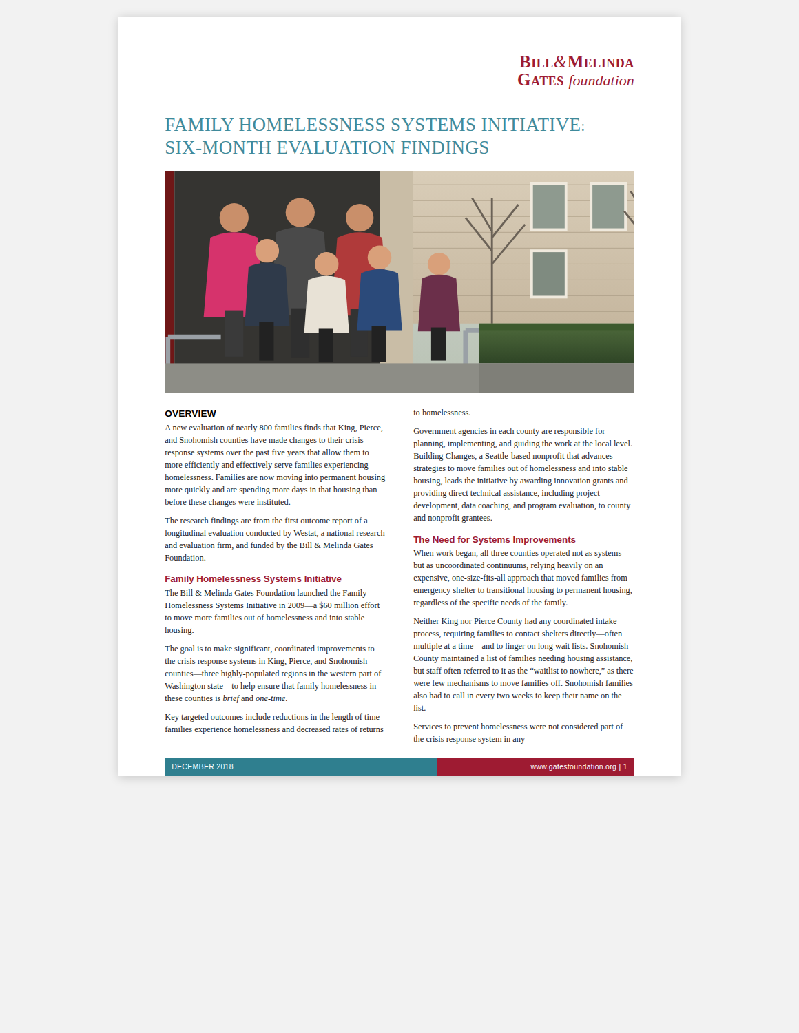Bill&Melinda
Gates foundation
Family Homelessness Systems Initiative: Six-Month Evaluation Findings
Overview
A new evaluation of nearly 800 families finds that King, Pierce, and Snohomish counties have made changes to their crisis response systems over the past five years that allow them to more efficiently and effectively serve families experiencing homelessness. Families are now moving into permanent housing more quickly and are spending more days in that housing than before these changes were instituted.
The research findings are from the first outcome report of a longitudinal evaluation conducted by Westat, a national research and evaluation firm, and funded by the Bill & Melinda Gates Foundation.
Family Homelessness Systems Initiative
The Bill & Melinda Gates Foundation launched the Family Homelessness Systems Initiative in 2009—a $60 million effort to move more families out of homelessness and into stable housing.
The goal is to make significant, coordinated improvements to the crisis response systems in King, Pierce, and Snohomish counties—three highly-populated regions in the western part of Washington state—to help ensure that family homelessness in these counties is brief and one-time.
Key targeted outcomes include reductions in the length of time families experience homelessness and decreased rates of returns to homelessness.
Government agencies in each county are responsible for planning, implementing, and guiding the work at the local level. Building Changes, a Seattle-based nonprofit that advances strategies to move families out of homelessness and into stable housing, leads the initiative by awarding innovation grants and providing direct technical assistance, including project development, data coaching, and program evaluation, to county and nonprofit grantees.
The Need for Systems Improvements
When work began, all three counties operated not as systems but as uncoordinated continuums, relying heavily on an expensive, one-size-fits-all approach that moved families from emergency shelter to transitional housing to permanent housing, regardless of the specific needs of the family.
Neither King nor Pierce County had any coordinated intake process, requiring families to contact shelters directly—often multiple at a time—and to linger on long wait lists. Snohomish County maintained a list of families needing housing assistance, but staff often referred to it as the “waitlist to nowhere,” as there were few mechanisms to move families off. Snohomish families also had to call in every two weeks to keep their name on the list.
Services to prevent homelessness were not considered part of the crisis response system in any
DECEMBER 2018
www.gatesfoundation.org | 1